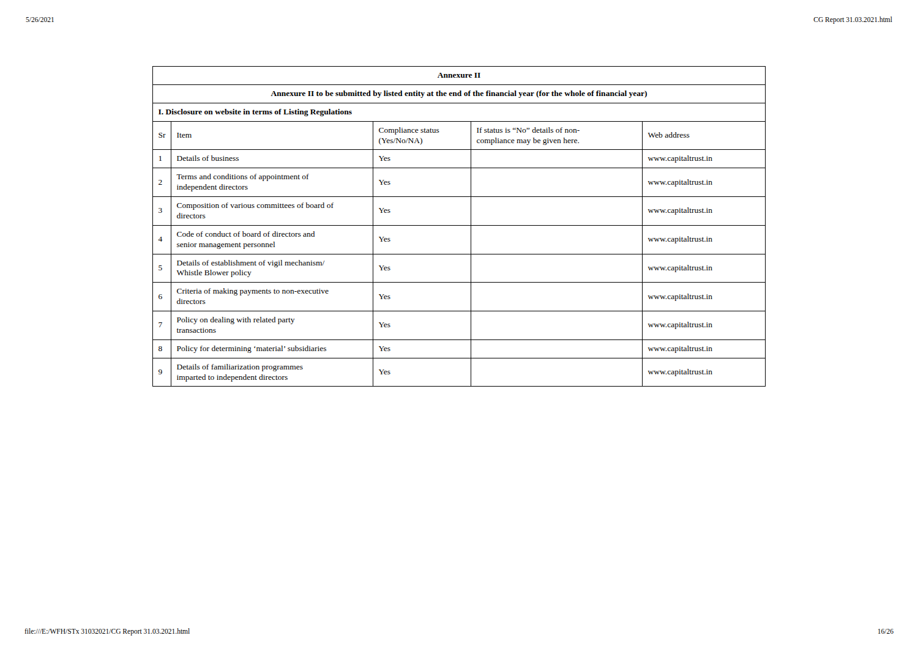5/26/2021
CG Report 31.03.2021.html
| Annexure II |
| Annexure II to be submitted by listed entity at the end of the financial year (for the whole of financial year) |
| I. Disclosure on website in terms of Listing Regulations |
| Sr | Item | Compliance status (Yes/No/NA) | If status is “No” details of non- compliance may be given here. | Web address |
| 1 | Details of business | Yes | | www.capitaltrust.in |
| 2 | Terms and conditions of appointment of independent directors | Yes | | www.capitaltrust.in |
| 3 | Composition of various committees of board of directors | Yes | | www.capitaltrust.in |
| 4 | Code of conduct of board of directors and senior management personnel | Yes | | www.capitaltrust.in |
| 5 | Details of establishment of vigil mechanism/ Whistle Blower policy | Yes | | www.capitaltrust.in |
| 6 | Criteria of making payments to non-executive directors | Yes | | www.capitaltrust.in |
| 7 | Policy on dealing with related party transactions | Yes | | www.capitaltrust.in |
| 8 | Policy for determining ‘material’ subsidiaries | Yes | | www.capitaltrust.in |
| 9 | Details of familiarization programmes imparted to independent directors | Yes | | www.capitaltrust.in |
file:///E:/WFH/STx 31032021/CG Report 31.03.2021.html
16/26